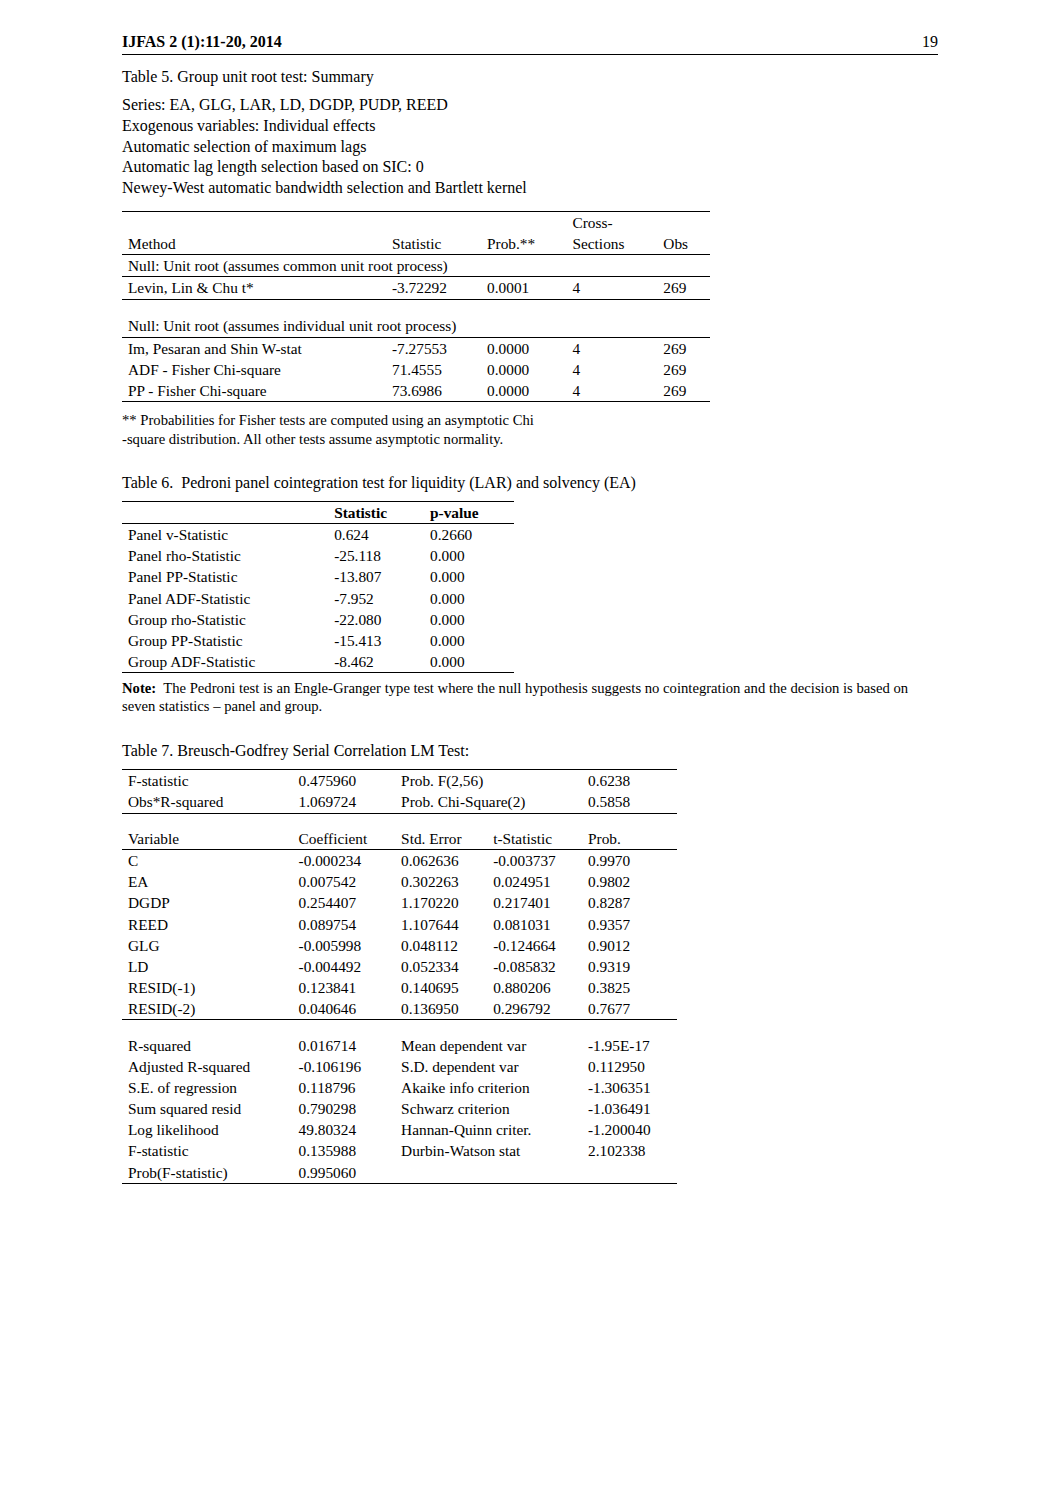IJFAS 2 (1):11-20, 2014 19
Table 5. Group unit root test: Summary
Series: EA, GLG, LAR, LD, DGDP, PUDP, REED
Exogenous variables: Individual effects
Automatic selection of maximum lags
Automatic lag length selection based on SIC: 0
Newey-West automatic bandwidth selection and Bartlett kernel
| | | | Cross- | |
| Method | Statistic | Prob.** | Sections | Obs |
| Null: Unit root (assumes common unit root process) |
| Levin, Lin & Chu t* | -3.72292 | 0.0001 | 4 | 269 |
| Null: Unit root (assumes individual unit root process) |
| Im, Pesaran and Shin W-stat | -7.27553 | 0.0000 | 4 | 269 |
| ADF - Fisher Chi-square | 71.4555 | 0.0000 | 4 | 269 |
| PP - Fisher Chi-square | 73.6986 | 0.0000 | 4 | 269 |
** Probabilities for Fisher tests are computed using an asymptotic Chi
-square distribution. All other tests assume asymptotic normality.
Table 6. Pedroni panel cointegration test for liquidity (LAR) and solvency (EA)
| | Statistic | p-value |
| --- | --- | --- |
| Panel v-Statistic | 0.624 | 0.2660 |
| Panel rho-Statistic | -25.118 | 0.000 |
| Panel PP-Statistic | -13.807 | 0.000 |
| Panel ADF-Statistic | -7.952 | 0.000 |
| Group rho-Statistic | -22.080 | 0.000 |
| Group PP-Statistic | -15.413 | 0.000 |
| Group ADF-Statistic | -8.462 | 0.000 |
Note: The Pedroni test is an Engle-Granger type test where the null hypothesis suggests no cointegration and the decision is based on seven statistics – panel and group.
Table 7. Breusch-Godfrey Serial Correlation LM Test:
| F-statistic | 0.475960 | Prob. F(2,56) | 0.6238 |
| Obs*R-squared | 1.069724 | Prob. Chi-Square(2) | 0.5858 |
| Variable | Coefficient | Std. Error | t-Statistic | Prob. |
| C | -0.000234 | 0.062636 | -0.003737 | 0.9970 |
| EA | 0.007542 | 0.302263 | 0.024951 | 0.9802 |
| DGDP | 0.254407 | 1.170220 | 0.217401 | 0.8287 |
| REED | 0.089754 | 1.107644 | 0.081031 | 0.9357 |
| GLG | -0.005998 | 0.048112 | -0.124664 | 0.9012 |
| LD | -0.004492 | 0.052334 | -0.085832 | 0.9319 |
| RESID(-1) | 0.123841 | 0.140695 | 0.880206 | 0.3825 |
| RESID(-2) | 0.040646 | 0.136950 | 0.296792 | 0.7677 |
| R-squared | 0.016714 | Mean dependent var | -1.95E-17 |
| Adjusted R-squared | -0.106196 | S.D. dependent var | 0.112950 |
| S.E. of regression | 0.118796 | Akaike info criterion | -1.306351 |
| Sum squared resid | 0.790298 | Schwarz criterion | -1.036491 |
| Log likelihood | 49.80324 | Hannan-Quinn criter. | -1.200040 |
| F-statistic | 0.135988 | Durbin-Watson stat | 2.102338 |
| Prob(F-statistic) | 0.995060 | | |